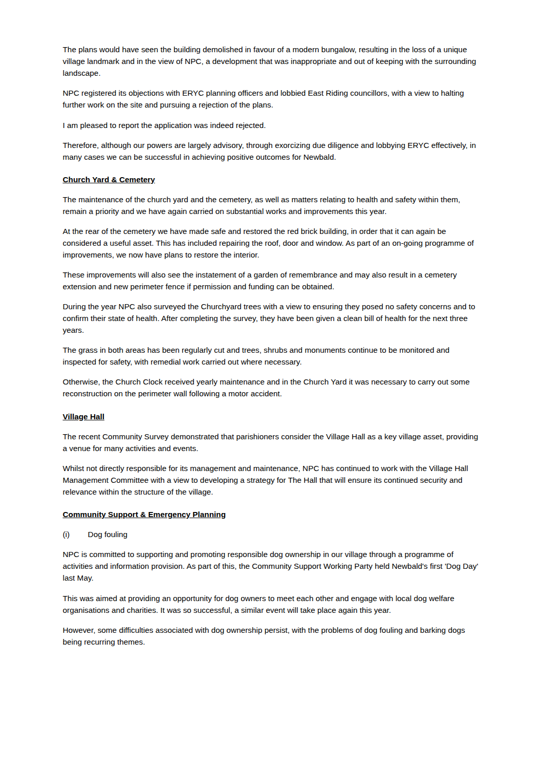The plans would have seen the building demolished in favour of a modern bungalow, resulting in the loss of a unique village landmark and in the view of NPC, a development that was inappropriate and out of keeping with the surrounding landscape.
NPC registered its objections with ERYC planning officers and lobbied East Riding councillors, with a view to halting further work on the site and pursuing a rejection of the plans.
I am pleased to report the application was indeed rejected.
Therefore, although our powers are largely advisory, through exorcizing due diligence and lobbying ERYC effectively, in many cases we can be successful in achieving positive outcomes for Newbald.
Church Yard & Cemetery
The maintenance of the church yard and the cemetery, as well as matters relating to health and safety within them, remain a priority and we have again carried on substantial works and improvements this year.
At the rear of the cemetery we have made safe and restored the red brick building, in order that it can again be considered a useful asset. This has included repairing the roof, door and window. As part of an on-going programme of improvements, we now have plans to restore the interior.
These improvements will also see the instatement of a garden of remembrance and may also result in a cemetery extension and new perimeter fence if permission and funding can be obtained.
During the year NPC also surveyed the Churchyard trees with a view to ensuring they posed no safety concerns and to confirm their state of health. After completing the survey, they have been given a clean bill of health for the next three years.
The grass in both areas has been regularly cut and trees, shrubs and monuments continue to be monitored and inspected for safety, with remedial work carried out where necessary.
Otherwise, the Church Clock received yearly maintenance and in the Church Yard it was necessary to carry out some reconstruction on the perimeter wall following a motor accident.
Village Hall
The recent Community Survey demonstrated that parishioners consider the Village Hall as a key village asset, providing a venue for many activities and events.
Whilst not directly responsible for its management and maintenance, NPC has continued to work with the Village Hall Management Committee with a view to developing a strategy for The Hall that will ensure its continued security and relevance within the structure of the village.
Community Support & Emergency Planning
(i) Dog fouling
NPC is committed to supporting and promoting responsible dog ownership in our village through a programme of activities and information provision. As part of this, the Community Support Working Party held Newbald's first 'Dog Day' last May.
This was aimed at providing an opportunity for dog owners to meet each other and engage with local dog welfare organisations and charities. It was so successful, a similar event will take place again this year.
However, some difficulties associated with dog ownership persist, with the problems of dog fouling and barking dogs being recurring themes.